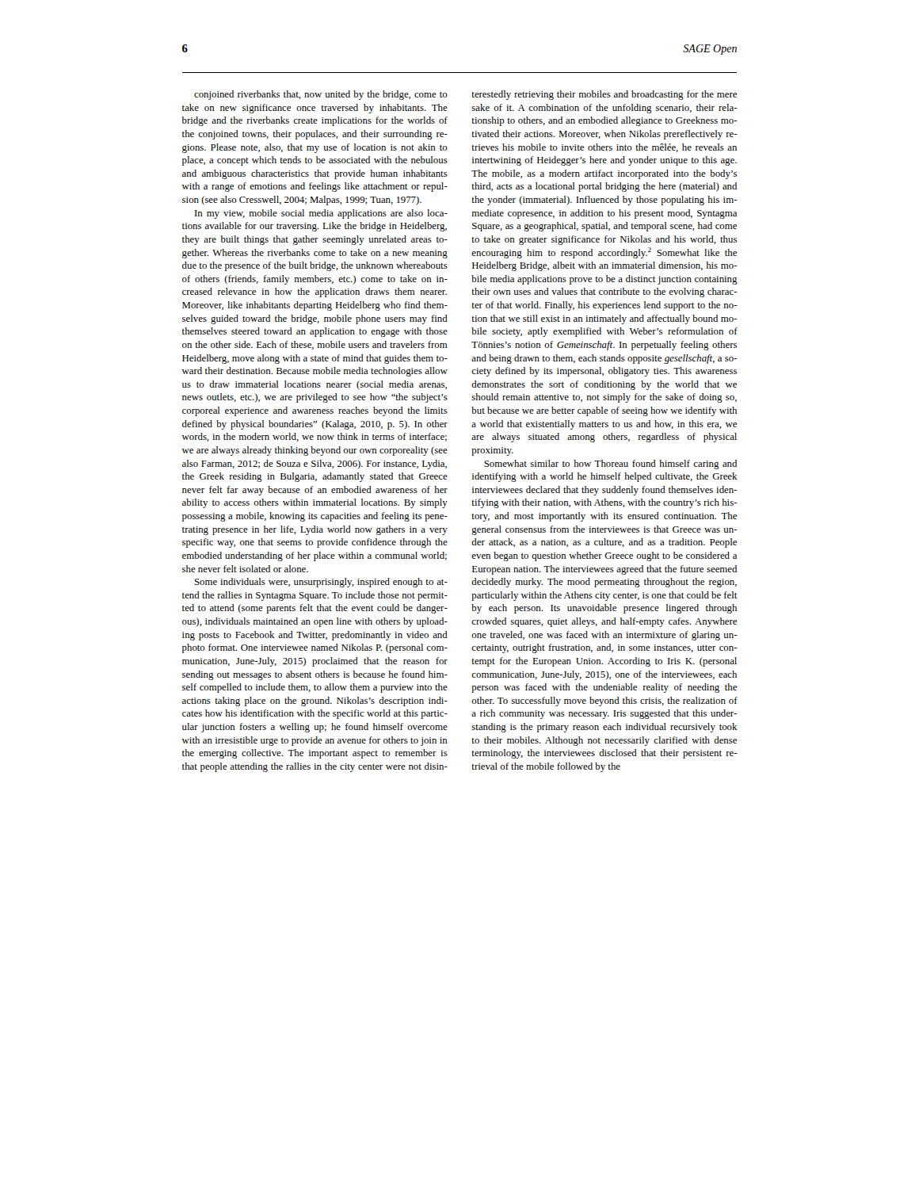6 SAGE Open
conjoined riverbanks that, now united by the bridge, come to take on new significance once traversed by inhabitants. The bridge and the riverbanks create implications for the worlds of the conjoined towns, their populaces, and their surrounding regions. Please note, also, that my use of location is not akin to place, a concept which tends to be associated with the nebulous and ambiguous characteristics that provide human inhabitants with a range of emotions and feelings like attachment or repulsion (see also Cresswell, 2004; Malpas, 1999; Tuan, 1977).
In my view, mobile social media applications are also locations available for our traversing. Like the bridge in Heidelberg, they are built things that gather seemingly unrelated areas together. Whereas the riverbanks come to take on a new meaning due to the presence of the built bridge, the unknown whereabouts of others (friends, family members, etc.) come to take on increased relevance in how the application draws them nearer. Moreover, like inhabitants departing Heidelberg who find themselves guided toward the bridge, mobile phone users may find themselves steered toward an application to engage with those on the other side. Each of these, mobile users and travelers from Heidelberg, move along with a state of mind that guides them toward their destination. Because mobile media technologies allow us to draw immaterial locations nearer (social media arenas, news outlets, etc.), we are privileged to see how “the subject’s corporeal experience and awareness reaches beyond the limits defined by physical boundaries” (Kalaga, 2010, p. 5). In other words, in the modern world, we now think in terms of interface; we are always already thinking beyond our own corporeality (see also Farman, 2012; de Souza e Silva, 2006). For instance, Lydia, the Greek residing in Bulgaria, adamantly stated that Greece never felt far away because of an embodied awareness of her ability to access others within immaterial locations. By simply possessing a mobile, knowing its capacities and feeling its penetrating presence in her life, Lydia world now gathers in a very specific way, one that seems to provide confidence through the embodied understanding of her place within a communal world; she never felt isolated or alone.
Some individuals were, unsurprisingly, inspired enough to attend the rallies in Syntagma Square. To include those not permitted to attend (some parents felt that the event could be dangerous), individuals maintained an open line with others by uploading posts to Facebook and Twitter, predominantly in video and photo format. One interviewee named Nikolas P. (personal communication, June-July, 2015) proclaimed that the reason for sending out messages to absent others is because he found himself compelled to include them, to allow them a purview into the actions taking place on the ground. Nikolas’s description indicates how his identification with the specific world at this particular junction fosters a welling up; he found himself overcome with an irresistible urge to provide an avenue for others to join in the emerging collective. The important aspect to remember is that people attending the rallies in the city center were not disinterestedly retrieving their mobiles and broadcasting for the mere sake of it. A combination of the unfolding scenario, their relationship to others, and an embodied allegiance to Greekness motivated their actions. Moreover, when Nikolas prereflectively retrieves his mobile to invite others into the mêlée, he reveals an intertwining of Heidegger’s here and yonder unique to this age. The mobile, as a modern artifact incorporated into the body’s third, acts as a locational portal bridging the here (material) and the yonder (immaterial). Influenced by those populating his immediate copresence, in addition to his present mood, Syntagma Square, as a geographical, spatial, and temporal scene, had come to take on greater significance for Nikolas and his world, thus encouraging him to respond accordingly.2 Somewhat like the Heidelberg Bridge, albeit with an immaterial dimension, his mobile media applications prove to be a distinct junction containing their own uses and values that contribute to the evolving character of that world. Finally, his experiences lend support to the notion that we still exist in an intimately and affectually bound mobile society, aptly exemplified with Weber’s reformulation of Tönnies’s notion of Gemeinschaft. In perpetually feeling others and being drawn to them, each stands opposite gesellschaft, a society defined by its impersonal, obligatory ties. This awareness demonstrates the sort of conditioning by the world that we should remain attentive to, not simply for the sake of doing so, but because we are better capable of seeing how we identify with a world that existentially matters to us and how, in this era, we are always situated among others, regardless of physical proximity.
Somewhat similar to how Thoreau found himself caring and identifying with a world he himself helped cultivate, the Greek interviewees declared that they suddenly found themselves identifying with their nation, with Athens, with the country’s rich history, and most importantly with its ensured continuation. The general consensus from the interviewees is that Greece was under attack, as a nation, as a culture, and as a tradition. People even began to question whether Greece ought to be considered a European nation. The interviewees agreed that the future seemed decidedly murky. The mood permeating throughout the region, particularly within the Athens city center, is one that could be felt by each person. Its unavoidable presence lingered through crowded squares, quiet alleys, and half-empty cafes. Anywhere one traveled, one was faced with an intermixture of glaring uncertainty, outright frustration, and, in some instances, utter contempt for the European Union. According to Iris K. (personal communication, June-July, 2015), one of the interviewees, each person was faced with the undeniable reality of needing the other. To successfully move beyond this crisis, the realization of a rich community was necessary. Iris suggested that this understanding is the primary reason each individual recursively took to their mobiles. Although not necessarily clarified with dense terminology, the interviewees disclosed that their persistent retrieval of the mobile followed by the